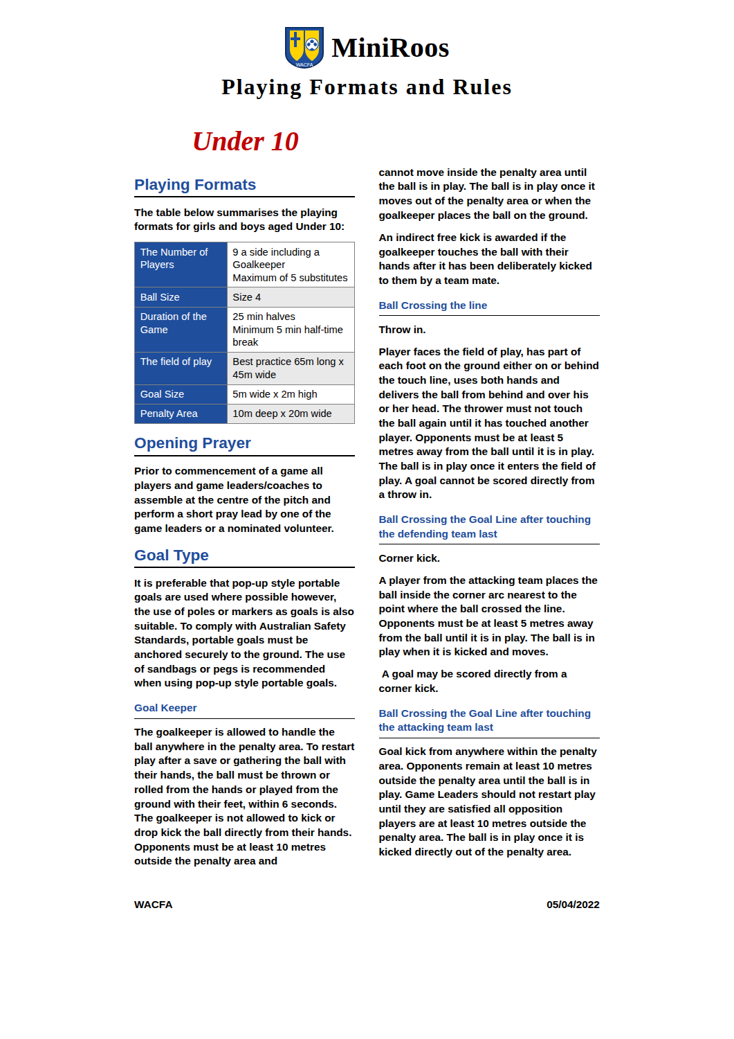WACFA
MiniRoos
Playing Formats and Rules
Under 10
Playing Formats
The table below summarises the playing formats for girls and boys aged Under 10:
| The Number of Players | 9 a side including a Goalkeeper Maximum of 5 substitutes |
| Ball Size | Size 4 |
| Duration of the Game | 25 min halves Minimum 5 min half-time break |
| The field of play | Best practice 65m long x 45m wide |
| Goal Size | 5m wide x 2m high |
| Penalty Area | 10m deep x 20m wide |
Opening Prayer
Prior to commencement of a game all players and game leaders/coaches to assemble at the centre of the pitch and perform a short pray lead by one of the game leaders or a nominated volunteer.
Goal Type
It is preferable that pop-up style portable goals are used where possible however, the use of poles or markers as goals is also suitable. To comply with Australian Safety Standards, portable goals must be anchored securely to the ground. The use of sandbags or pegs is recommended when using pop-up style portable goals.
Goal Keeper
The goalkeeper is allowed to handle the ball anywhere in the penalty area. To restart play after a save or gathering the ball with their hands, the ball must be thrown or rolled from the hands or played from the ground with their feet, within 6 seconds. The goalkeeper is not allowed to kick or drop kick the ball directly from their hands. Opponents must be at least 10 metres outside the penalty area and
cannot move inside the penalty area until the ball is in play. The ball is in play once it moves out of the penalty area or when the goalkeeper places the ball on the ground.
An indirect free kick is awarded if the goalkeeper touches the ball with their hands after it has been deliberately kicked to them by a team mate.
Ball Crossing the line
Throw in.
Player faces the field of play, has part of each foot on the ground either on or behind the touch line, uses both hands and delivers the ball from behind and over his or her head. The thrower must not touch the ball again until it has touched another player. Opponents must be at least 5 metres away from the ball until it is in play. The ball is in play once it enters the field of play. A goal cannot be scored directly from a throw in.
Ball Crossing the Goal Line after touching the defending team last
Corner kick.
A player from the attacking team places the ball inside the corner arc nearest to the point where the ball crossed the line. Opponents must be at least 5 metres away from the ball until it is in play. The ball is in play when it is kicked and moves.
A goal may be scored directly from a corner kick.
Ball Crossing the Goal Line after touching the attacking team last
Goal kick from anywhere within the penalty area. Opponents remain at least 10 metres outside the penalty area until the ball is in play. Game Leaders should not restart play until they are satisfied all opposition players are at least 10 metres outside the penalty area. The ball is in play once it is kicked directly out of the penalty area.
WACFA 05/04/2022